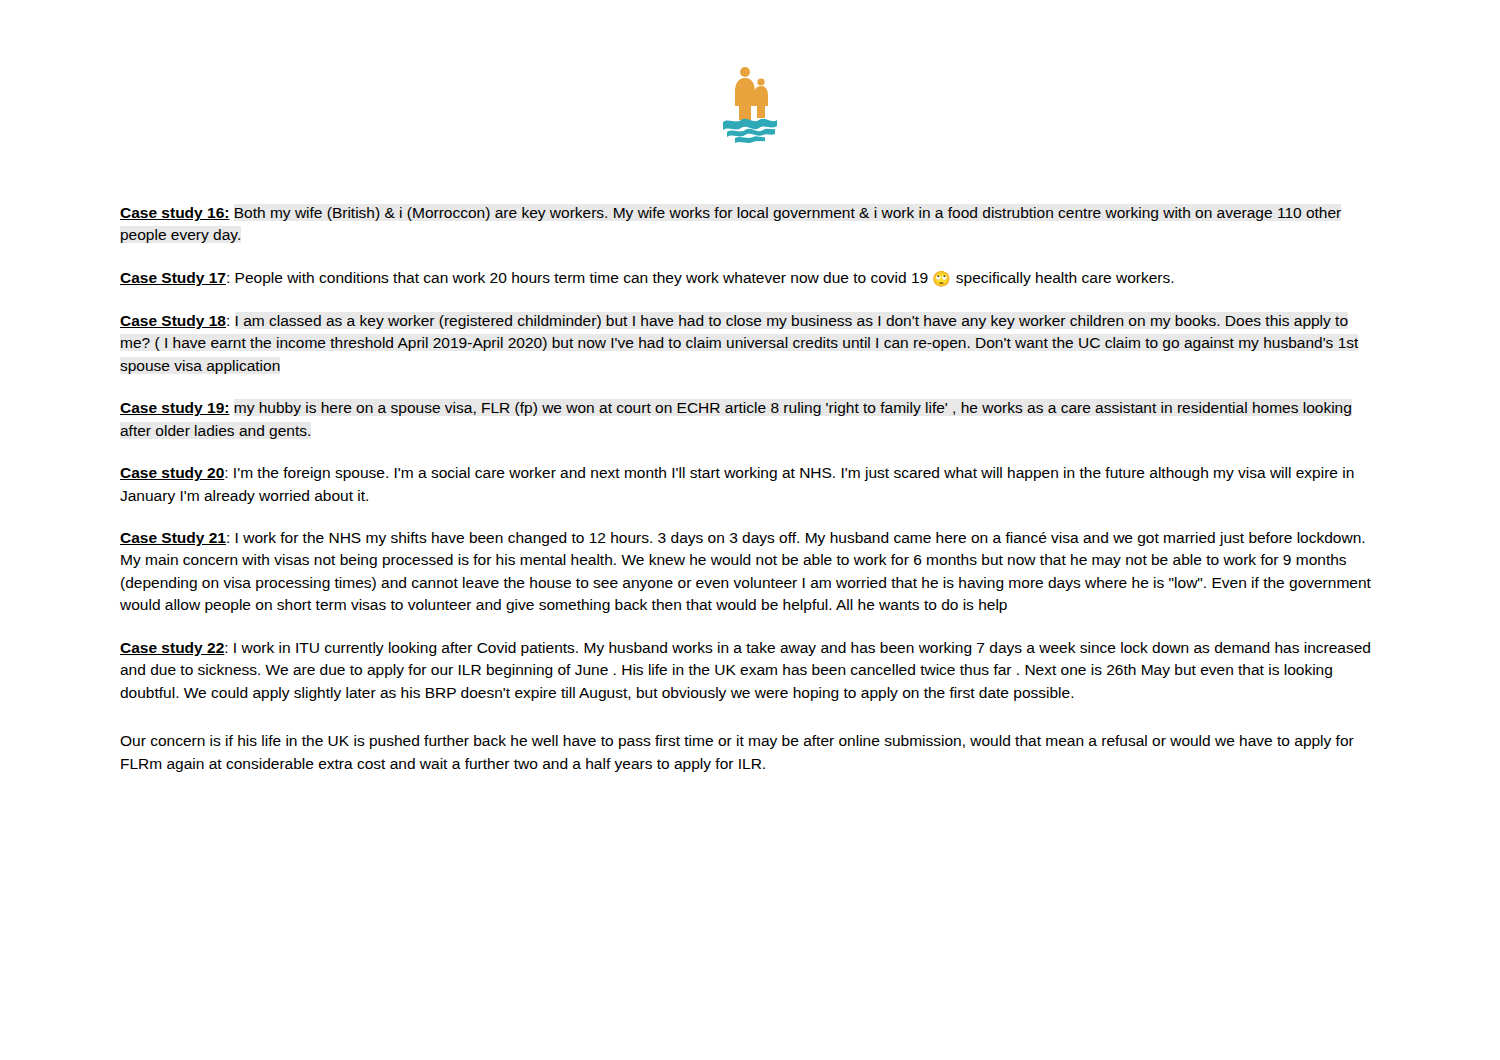Case study 16: Both my wife (British) & i (Morroccon) are key workers. My wife works for local government & i work in a food distrubtion centre working with on average 110 other people every day.
Case Study 17: People with conditions that can work 20 hours term time can they work whatever now due to covid 19 🙄 specifically health care workers.
Case Study 18: I am classed as a key worker (registered childminder) but I have had to close my business as I don't have any key worker children on my books. Does this apply to me? ( I have earnt the income threshold April 2019-April 2020) but now I've had to claim universal credits until I can re-open. Don't want the UC claim to go against my husband's 1st spouse visa application
Case study 19: my hubby is here on a spouse visa, FLR (fp) we won at court on ECHR article 8 ruling 'right to family life' , he works as a care assistant in residential homes looking after older ladies and gents.
Case study 20: I'm the foreign spouse. I'm a social care worker and next month I'll start working at NHS. I'm just scared what will happen in the future although my visa will expire in January I'm already worried about it.
Case Study 21: I work for the NHS my shifts have been changed to 12 hours. 3 days on 3 days off. My husband came here on a fiancé visa and we got married just before lockdown. My main concern with visas not being processed is for his mental health. We knew he would not be able to work for 6 months but now that he may not be able to work for 9 months (depending on visa processing times) and cannot leave the house to see anyone or even volunteer I am worried that he is having more days where he is "low". Even if the government would allow people on short term visas to volunteer and give something back then that would be helpful. All he wants to do is help
Case study 22: I work in ITU currently looking after Covid patients. My husband works in a take away and has been working 7 days a week since lock down as demand has increased and due to sickness. We are due to apply for our ILR beginning of June . His life in the UK exam has been cancelled twice thus far . Next one is 26th May but even that is looking doubtful. We could apply slightly later as his BRP doesn't expire till August, but obviously we were hoping to apply on the first date possible.
Our concern is if his life in the UK is pushed further back he well have to pass first time or it may be after online submission, would that mean a refusal or would we have to apply for FLRm again at considerable extra cost and wait a further two and a half years to apply for ILR.